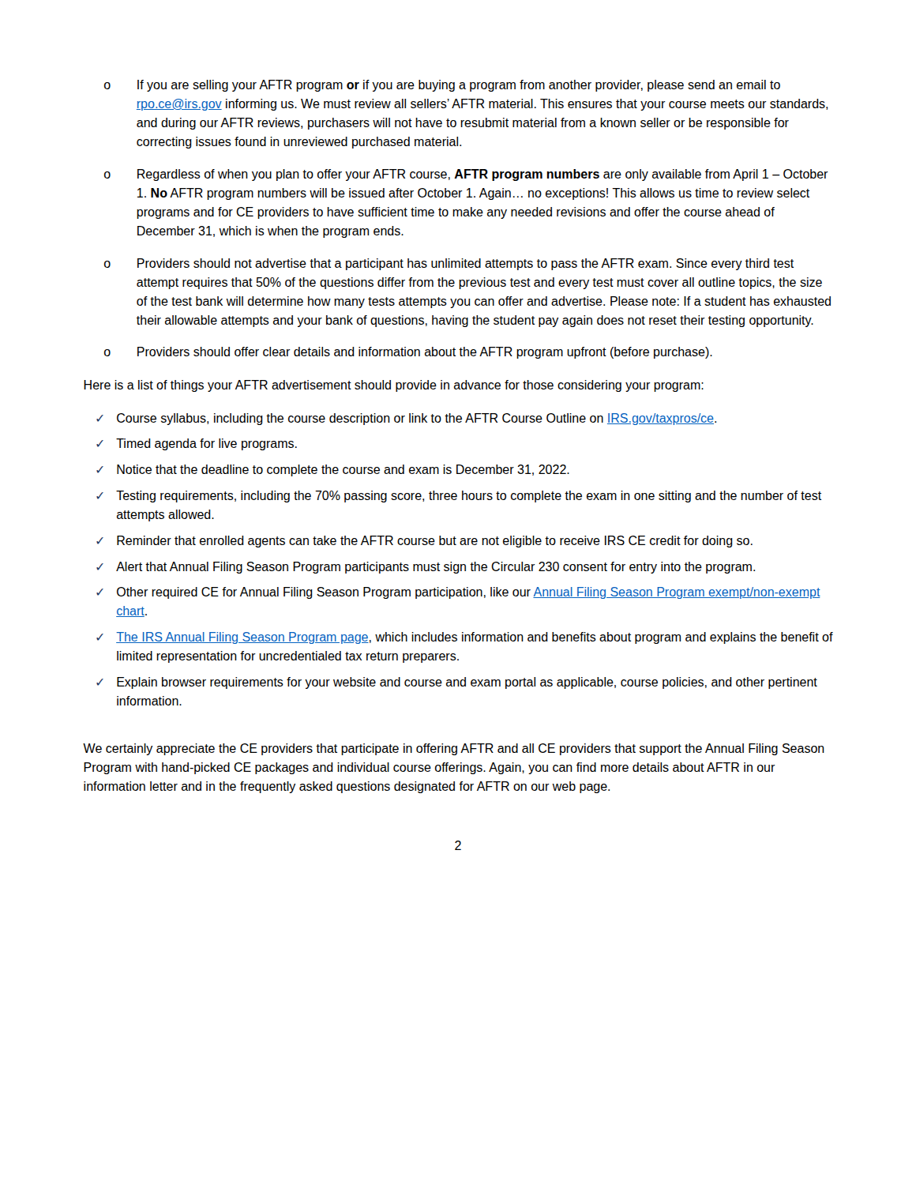o If you are selling your AFTR program or if you are buying a program from another provider, please send an email to rpo.ce@irs.gov informing us. We must review all sellers’ AFTR material. This ensures that your course meets our standards, and during our AFTR reviews, purchasers will not have to resubmit material from a known seller or be responsible for correcting issues found in unreviewed purchased material.
o Regardless of when you plan to offer your AFTR course, AFTR program numbers are only available from April 1 – October 1. No AFTR program numbers will be issued after October 1. Again… no exceptions! This allows us time to review select programs and for CE providers to have sufficient time to make any needed revisions and offer the course ahead of December 31, which is when the program ends.
o Providers should not advertise that a participant has unlimited attempts to pass the AFTR exam. Since every third test attempt requires that 50% of the questions differ from the previous test and every test must cover all outline topics, the size of the test bank will determine how many tests attempts you can offer and advertise. Please note: If a student has exhausted their allowable attempts and your bank of questions, having the student pay again does not reset their testing opportunity.
o Providers should offer clear details and information about the AFTR program upfront (before purchase).
Here is a list of things your AFTR advertisement should provide in advance for those considering your program:
✓ Course syllabus, including the course description or link to the AFTR Course Outline on IRS.gov/taxpros/ce.
✓ Timed agenda for live programs.
✓ Notice that the deadline to complete the course and exam is December 31, 2022.
✓ Testing requirements, including the 70% passing score, three hours to complete the exam in one sitting and the number of test attempts allowed.
✓ Reminder that enrolled agents can take the AFTR course but are not eligible to receive IRS CE credit for doing so.
✓ Alert that Annual Filing Season Program participants must sign the Circular 230 consent for entry into the program.
✓ Other required CE for Annual Filing Season Program participation, like our Annual Filing Season Program exempt/non-exempt chart.
✓ The IRS Annual Filing Season Program page, which includes information and benefits about program and explains the benefit of limited representation for uncredentialed tax return preparers.
✓ Explain browser requirements for your website and course and exam portal as applicable, course policies, and other pertinent information.
We certainly appreciate the CE providers that participate in offering AFTR and all CE providers that support the Annual Filing Season Program with hand-picked CE packages and individual course offerings. Again, you can find more details about AFTR in our information letter and in the frequently asked questions designated for AFTR on our web page.
2